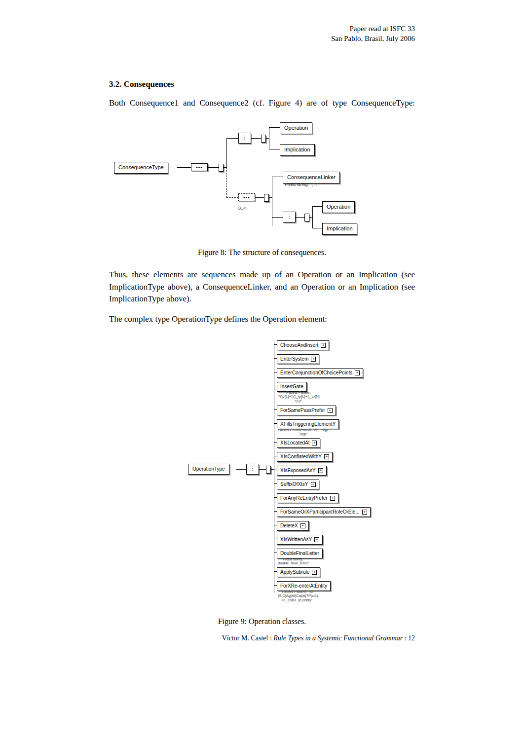Paper read at ISFC 33
San Pablo, Brasil, July 2006
3.2. Consequences
Both Consequence1 and Consequence2 (cf. Figure 4) are of type ConsequenceType:
ConsequenceType
•••
⋮
Operation
Implication
•••
0..∞
ConsequenceLinker
Fixed string: ", ".
⋮
Operation
Implication
Figure 8: The structure of consequences.
Thus, these elements are sequences made up of an Operation or an Implication (see ImplicationType above), a ConsequenceLinker, and an Operation or an Implication (see ImplicationType above).
The complex type OperationType defines the Operation element:
OperationType
⋮
ChooseAndInsert+
EnterSystem+
EnterConjunctionOfChoicePoints+
InsertGate
Facets Pattern:
"\(\p{L}+\)(\_\p{L}+|\_\p{N}
+)\)*".
ForSamePassPrefer+
XFillsTriggeringElementY
Facets Enumeration: "cl", "ngp",
"pgp".
XIsLocatedAt+
XIsConflatedWithY+
XIsExposedAsY+
SuffixOfXIsY+
ForAnyReEntryPrefer+
ForSameOrXParticipantRoleOrEle...+
DeleteX+
XIsWrittenAsY+
DoubleFinalLetter
Fixed string: "
double_final_letter".
ApplySubrule+
ForXRe-enterAtEntity
Facets Pattern: "for
(S|C|Ag|Af|Ca|At|TP|cl2)
re_enter_at entity".
Figure 9: Operation classes.
Víctor M. Castel : Rule Types in a Systemic Functional Grammar : 12